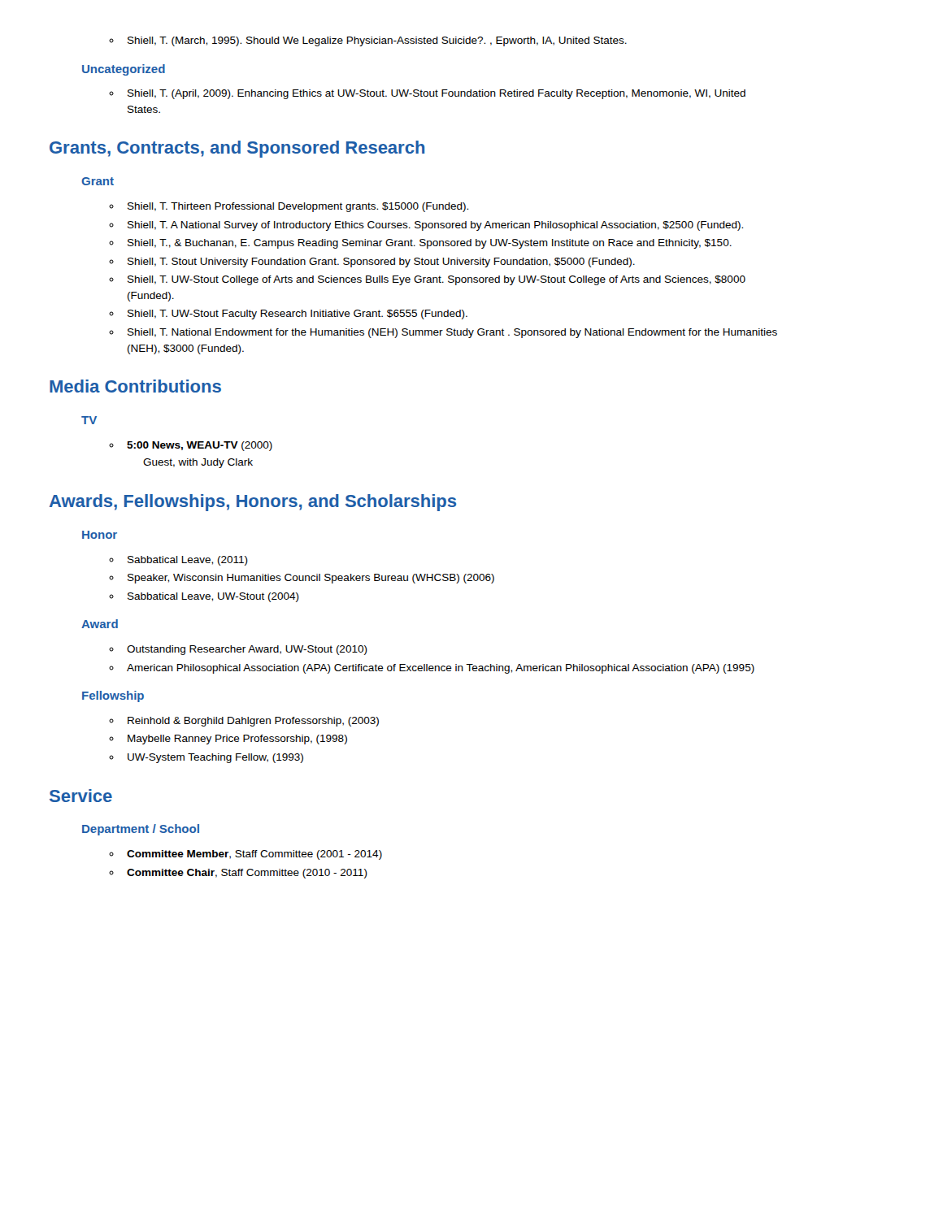Shiell, T. (March, 1995). Should We Legalize Physician-Assisted Suicide?. , Epworth, IA, United States.
Uncategorized
Shiell, T. (April, 2009). Enhancing Ethics at UW-Stout. UW-Stout Foundation Retired Faculty Reception, Menomonie, WI, United States.
Grants, Contracts, and Sponsored Research
Grant
Shiell, T. Thirteen Professional Development grants. $15000 (Funded).
Shiell, T. A National Survey of Introductory Ethics Courses. Sponsored by American Philosophical Association, $2500 (Funded).
Shiell, T., & Buchanan, E. Campus Reading Seminar Grant. Sponsored by UW-System Institute on Race and Ethnicity, $150.
Shiell, T. Stout University Foundation Grant. Sponsored by Stout University Foundation, $5000 (Funded).
Shiell, T. UW-Stout College of Arts and Sciences Bulls Eye Grant. Sponsored by UW-Stout College of Arts and Sciences, $8000 (Funded).
Shiell, T. UW-Stout Faculty Research Initiative Grant. $6555 (Funded).
Shiell, T. National Endowment for the Humanities (NEH) Summer Study Grant . Sponsored by National Endowment for the Humanities (NEH), $3000 (Funded).
Media Contributions
TV
5:00 News, WEAU-TV (2000)
Guest, with Judy Clark
Awards, Fellowships, Honors, and Scholarships
Honor
Sabbatical Leave, (2011)
Speaker, Wisconsin Humanities Council Speakers Bureau (WHCSB) (2006)
Sabbatical Leave, UW-Stout (2004)
Award
Outstanding Researcher Award, UW-Stout (2010)
American Philosophical Association (APA) Certificate of Excellence in Teaching, American Philosophical Association (APA) (1995)
Fellowship
Reinhold & Borghild Dahlgren Professorship, (2003)
Maybelle Ranney Price Professorship, (1998)
UW-System Teaching Fellow, (1993)
Service
Department / School
Committee Member, Staff Committee (2001 - 2014)
Committee Chair, Staff Committee (2010 - 2011)